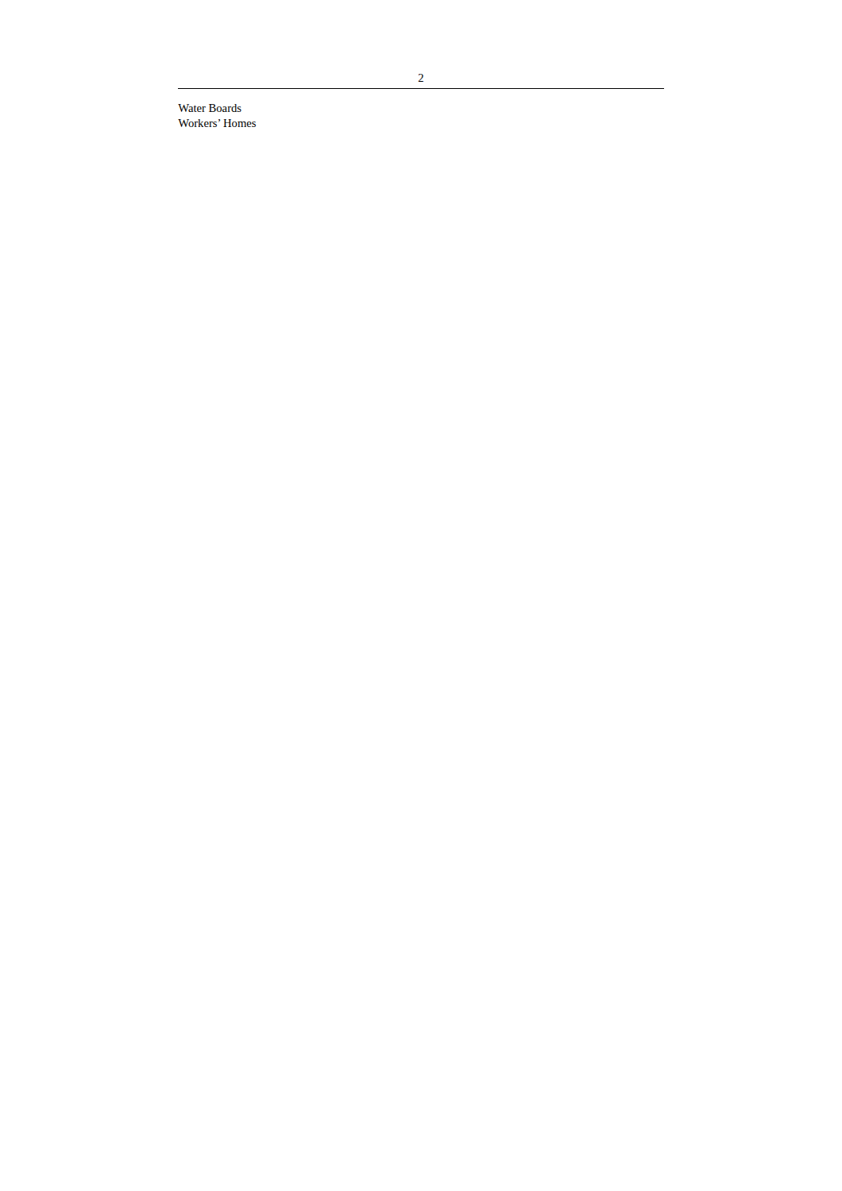2
Water Boards
Workers’ Homes